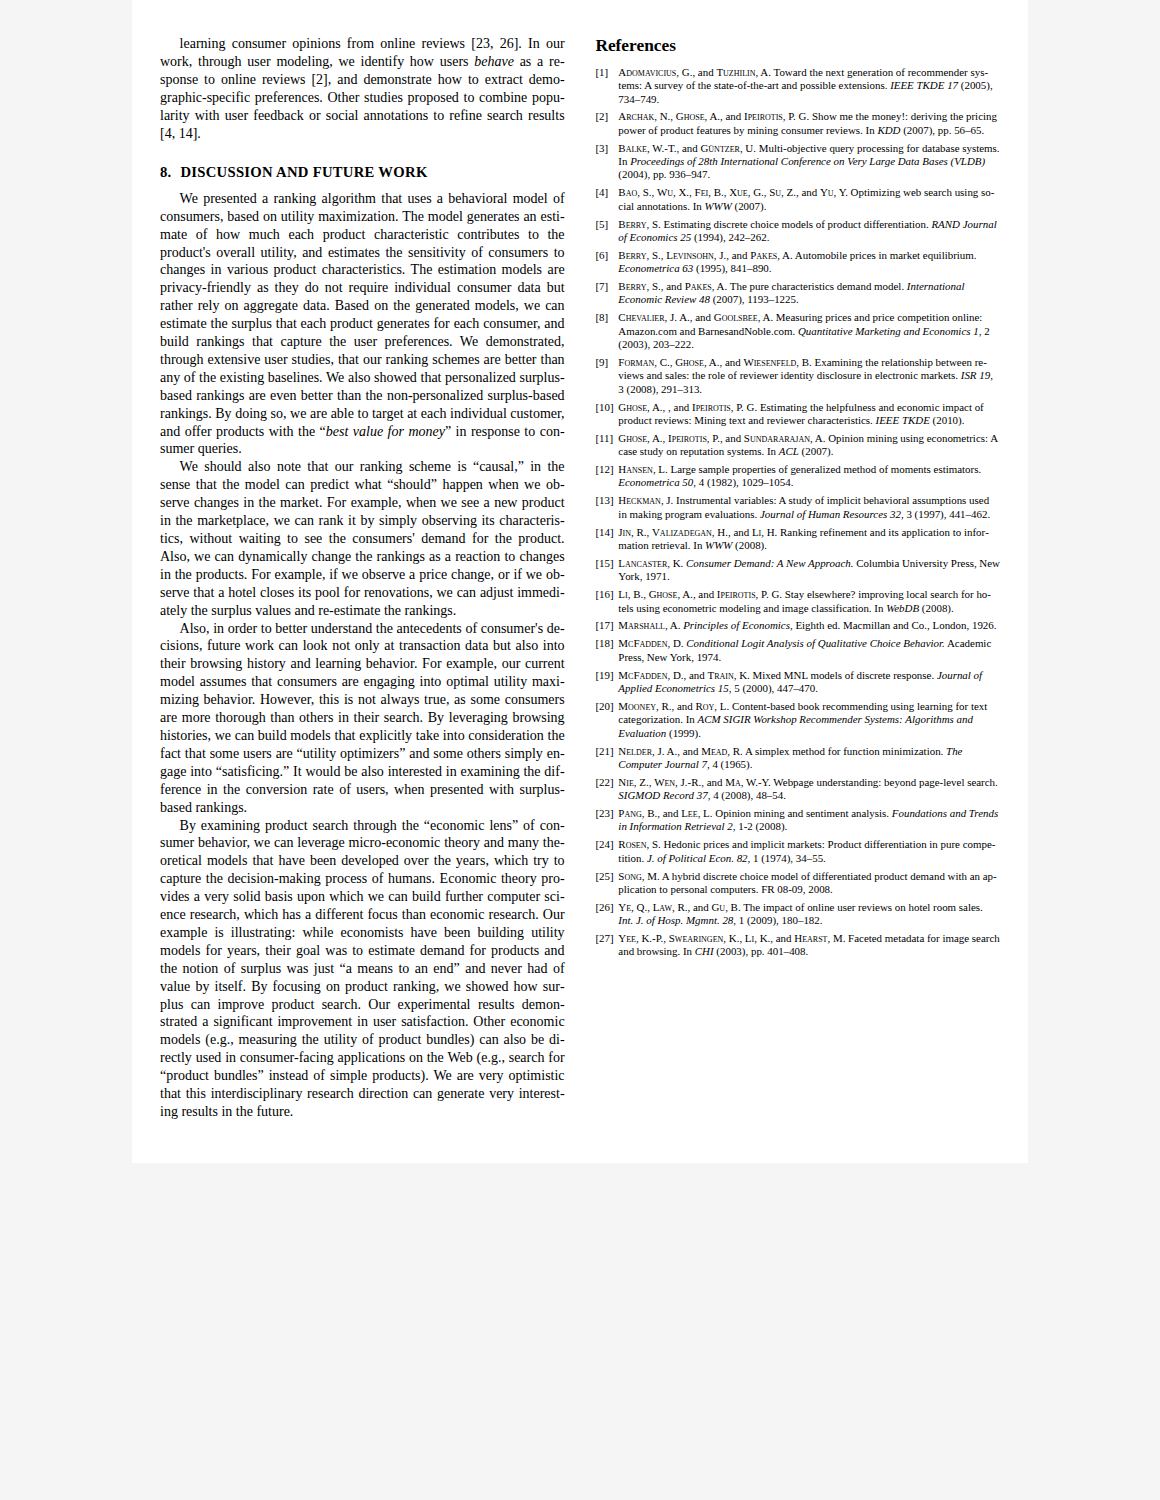learning consumer opinions from online reviews [23, 26]. In our work, through user modeling, we identify how users behave as a response to online reviews [2], and demonstrate how to extract demographic-specific preferences. Other studies proposed to combine popularity with user feedback or social annotations to refine search results [4, 14].
8. DISCUSSION AND FUTURE WORK
We presented a ranking algorithm that uses a behavioral model of consumers, based on utility maximization. The model generates an estimate of how much each product characteristic contributes to the product's overall utility, and estimates the sensitivity of consumers to changes in various product characteristics. The estimation models are privacy-friendly as they do not require individual consumer data but rather rely on aggregate data. Based on the generated models, we can estimate the surplus that each product generates for each consumer, and build rankings that capture the user preferences. We demonstrated, through extensive user studies, that our ranking schemes are better than any of the existing baselines. We also showed that personalized surplus-based rankings are even better than the non-personalized surplus-based rankings. By doing so, we are able to target at each individual customer, and offer products with the “best value for money” in response to consumer queries.
We should also note that our ranking scheme is “causal,” in the sense that the model can predict what “should” happen when we observe changes in the market. For example, when we see a new product in the marketplace, we can rank it by simply observing its characteristics, without waiting to see the consumers' demand for the product. Also, we can dynamically change the rankings as a reaction to changes in the products. For example, if we observe a price change, or if we observe that a hotel closes its pool for renovations, we can adjust immediately the surplus values and re-estimate the rankings.
Also, in order to better understand the antecedents of consumer's decisions, future work can look not only at transaction data but also into their browsing history and learning behavior. For example, our current model assumes that consumers are engaging into optimal utility maximizing behavior. However, this is not always true, as some consumers are more thorough than others in their search. By leveraging browsing histories, we can build models that explicitly take into consideration the fact that some users are “utility optimizers” and some others simply engage into “satisficing.” It would be also interested in examining the difference in the conversion rate of users, when presented with surplus-based rankings.
By examining product search through the “economic lens” of consumer behavior, we can leverage micro-economic theory and many theoretical models that have been developed over the years, which try to capture the decision-making process of humans. Economic theory provides a very solid basis upon which we can build further computer science research, which has a different focus than economic research. Our example is illustrating: while economists have been building utility models for years, their goal was to estimate demand for products and the notion of surplus was just “a means to an end” and never had of value by itself. By focusing on product ranking, we showed how surplus can improve product search. Our experimental results demonstrated a significant improvement in user satisfaction. Other economic models (e.g., measuring the utility of product bundles) can also be directly used in consumer-facing applications on the Web (e.g., search for “product bundles” instead of simple products). We are very optimistic that this interdisciplinary research direction can generate very interesting results in the future.
References
[1] Adomavicius, G., and Tuzhilin, A. Toward the next generation of recommender systems: A survey of the state-of-the-art and possible extensions. IEEE TKDE 17 (2005), 734–749.
[2] Archak, N., Ghose, A., and Ipeirotis, P. G. Show me the money!: deriving the pricing power of product features by mining consumer reviews. In KDD (2007), pp. 56–65.
[3] Balke, W.-T., and Güntzer, U. Multi-objective query processing for database systems. In Proceedings of 28th International Conference on Very Large Data Bases (VLDB) (2004), pp. 936–947.
[4] Bao, S., Wu, X., Fei, B., Xue, G., Su, Z., and Yu, Y. Optimizing web search using social annotations. In WWW (2007).
[5] Berry, S. Estimating discrete choice models of product differentiation. RAND Journal of Economics 25 (1994), 242–262.
[6] Berry, S., Levinsohn, J., and Pakes, A. Automobile prices in market equilibrium. Econometrica 63 (1995), 841–890.
[7] Berry, S., and Pakes, A. The pure characteristics demand model. International Economic Review 48 (2007), 1193–1225.
[8] Chevalier, J. A., and Goolsbee, A. Measuring prices and price competition online: Amazon.com and BarnesandNoble.com. Quantitative Marketing and Economics 1, 2 (2003), 203–222.
[9] Forman, C., Ghose, A., and Wiesenfeld, B. Examining the relationship between reviews and sales: the role of reviewer identity disclosure in electronic markets. ISR 19, 3 (2008), 291–313.
[10] Ghose, A., , and Ipeirotis, P. G. Estimating the helpfulness and economic impact of product reviews: Mining text and reviewer characteristics. IEEE TKDE (2010).
[11] Ghose, A., Ipeirotis, P., and Sundararajan, A. Opinion mining using econometrics: A case study on reputation systems. In ACL (2007).
[12] Hansen, L. Large sample properties of generalized method of moments estimators. Econometrica 50, 4 (1982), 1029–1054.
[13] Heckman, J. Instrumental variables: A study of implicit behavioral assumptions used in making program evaluations. Journal of Human Resources 32, 3 (1997), 441–462.
[14] Jin, R., Valizadegan, H., and Li, H. Ranking refinement and its application to information retrieval. In WWW (2008).
[15] Lancaster, K. Consumer Demand: A New Approach. Columbia University Press, New York, 1971.
[16] Li, B., Ghose, A., and Ipeirotis, P. G. Stay elsewhere? improving local search for hotels using econometric modeling and image classification. In WebDB (2008).
[17] Marshall, A. Principles of Economics, Eighth ed. Macmillan and Co., London, 1926.
[18] McFadden, D. Conditional Logit Analysis of Qualitative Choice Behavior. Academic Press, New York, 1974.
[19] McFadden, D., and Train, K. Mixed MNL models of discrete response. Journal of Applied Econometrics 15, 5 (2000), 447–470.
[20] Mooney, R., and Roy, L. Content-based book recommending using learning for text categorization. In ACM SIGIR Workshop Recommender Systems: Algorithms and Evaluation (1999).
[21] Nelder, J. A., and Mead, R. A simplex method for function minimization. The Computer Journal 7, 4 (1965).
[22] Nie, Z., Wen, J.-R., and Ma, W.-Y. Webpage understanding: beyond page-level search. SIGMOD Record 37, 4 (2008), 48–54.
[23] Pang, B., and Lee, L. Opinion mining and sentiment analysis. Foundations and Trends in Information Retrieval 2, 1-2 (2008).
[24] Rosen, S. Hedonic prices and implicit markets: Product differentiation in pure competition. J. of Political Econ. 82, 1 (1974), 34–55.
[25] Song, M. A hybrid discrete choice model of differentiated product demand with an application to personal computers. FR 08-09, 2008.
[26] Ye, Q., Law, R., and Gu, B. The impact of online user reviews on hotel room sales. Int. J. of Hosp. Mgmnt. 28, 1 (2009), 180–182.
[27] Yee, K.-P., Swearingen, K., Li, K., and Hearst, M. Faceted metadata for image search and browsing. In CHI (2003), pp. 401–408.